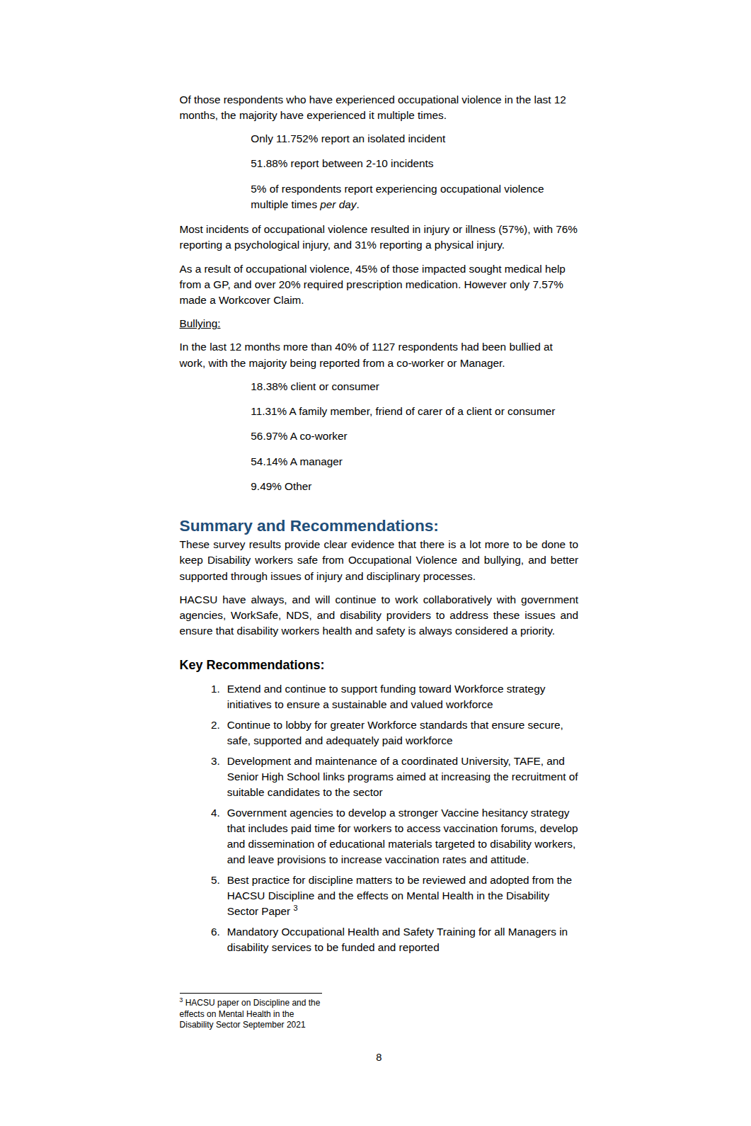Of those respondents who have experienced occupational violence in the last 12 months, the majority have experienced it multiple times.
Only 11.752% report an isolated incident
51.88% report between 2-10 incidents
5% of respondents report experiencing occupational violence multiple times per day.
Most incidents of occupational violence resulted in injury or illness (57%), with 76% reporting a psychological injury, and 31% reporting a physical injury.
As a result of occupational violence, 45% of those impacted sought medical help from a GP, and over 20% required prescription medication. However only 7.57% made a Workcover Claim.
Bullying:
In the last 12 months more than 40% of 1127 respondents had been bullied at work, with the majority being reported from a co-worker or Manager.
18.38% client or consumer
11.31% A family member, friend of carer of a client or consumer
56.97% A co-worker
54.14% A manager
9.49% Other
Summary and Recommendations:
These survey results provide clear evidence that there is a lot more to be done to keep Disability workers safe from Occupational Violence and bullying, and better supported through issues of injury and disciplinary processes.
HACSU have always, and will continue to work collaboratively with government agencies, WorkSafe, NDS, and disability providers to address these issues and ensure that disability workers health and safety is always considered a priority.
Key Recommendations:
Extend and continue to support funding toward Workforce strategy initiatives to ensure a sustainable and valued workforce
Continue to lobby for greater Workforce standards that ensure secure, safe, supported and adequately paid workforce
Development and maintenance of a coordinated University, TAFE, and Senior High School links programs aimed at increasing the recruitment of suitable candidates to the sector
Government agencies to develop a stronger Vaccine hesitancy strategy that includes paid time for workers to access vaccination forums, develop and dissemination of educational materials targeted to disability workers, and leave provisions to increase vaccination rates and attitude.
Best practice for discipline matters to be reviewed and adopted from the HACSU Discipline and the effects on Mental Health in the Disability Sector Paper 3
Mandatory Occupational Health and Safety Training for all Managers in disability services to be funded and reported
3 HACSU paper on Discipline and the effects on Mental Health in the Disability Sector September 2021
8